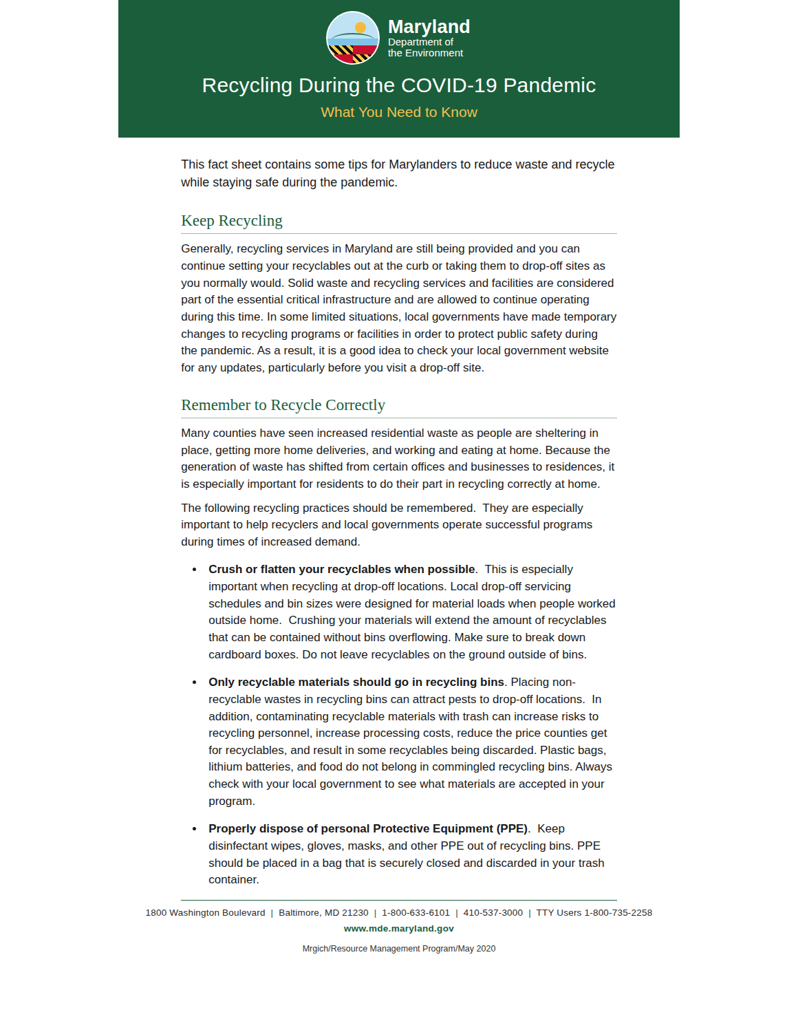Maryland
Department of
the Environment
Recycling During the COVID-19 Pandemic
What You Need to Know
This fact sheet contains some tips for Marylanders to reduce waste and recycle while staying safe during the pandemic.
Keep Recycling
Generally, recycling services in Maryland are still being provided and you can continue setting your recyclables out at the curb or taking them to drop-off sites as you normally would. Solid waste and recycling services and facilities are considered part of the essential critical infrastructure and are allowed to continue operating during this time. In some limited situations, local governments have made temporary changes to recycling programs or facilities in order to protect public safety during the pandemic. As a result, it is a good idea to check your local government website for any updates, particularly before you visit a drop-off site.
Remember to Recycle Correctly
Many counties have seen increased residential waste as people are sheltering in place, getting more home deliveries, and working and eating at home. Because the generation of waste has shifted from certain offices and businesses to residences, it is especially important for residents to do their part in recycling correctly at home.
The following recycling practices should be remembered. They are especially important to help recyclers and local governments operate successful programs during times of increased demand.
Crush or flatten your recyclables when possible. This is especially important when recycling at drop-off locations. Local drop-off servicing schedules and bin sizes were designed for material loads when people worked outside home. Crushing your materials will extend the amount of recyclables that can be contained without bins overflowing. Make sure to break down cardboard boxes. Do not leave recyclables on the ground outside of bins.
Only recyclable materials should go in recycling bins. Placing non-recyclable wastes in recycling bins can attract pests to drop-off locations. In addition, contaminating recyclable materials with trash can increase risks to recycling personnel, increase processing costs, reduce the price counties get for recyclables, and result in some recyclables being discarded. Plastic bags, lithium batteries, and food do not belong in commingled recycling bins. Always check with your local government to see what materials are accepted in your program.
Properly dispose of personal Protective Equipment (PPE). Keep disinfectant wipes, gloves, masks, and other PPE out of recycling bins. PPE should be placed in a bag that is securely closed and discarded in your trash container.
1800 Washington Boulevard | Baltimore, MD 21230 | 1-800-633-6101 | 410-537-3000 | TTY Users 1-800-735-2258
www.mde.maryland.gov
Mrgich/Resource Management Program/May 2020